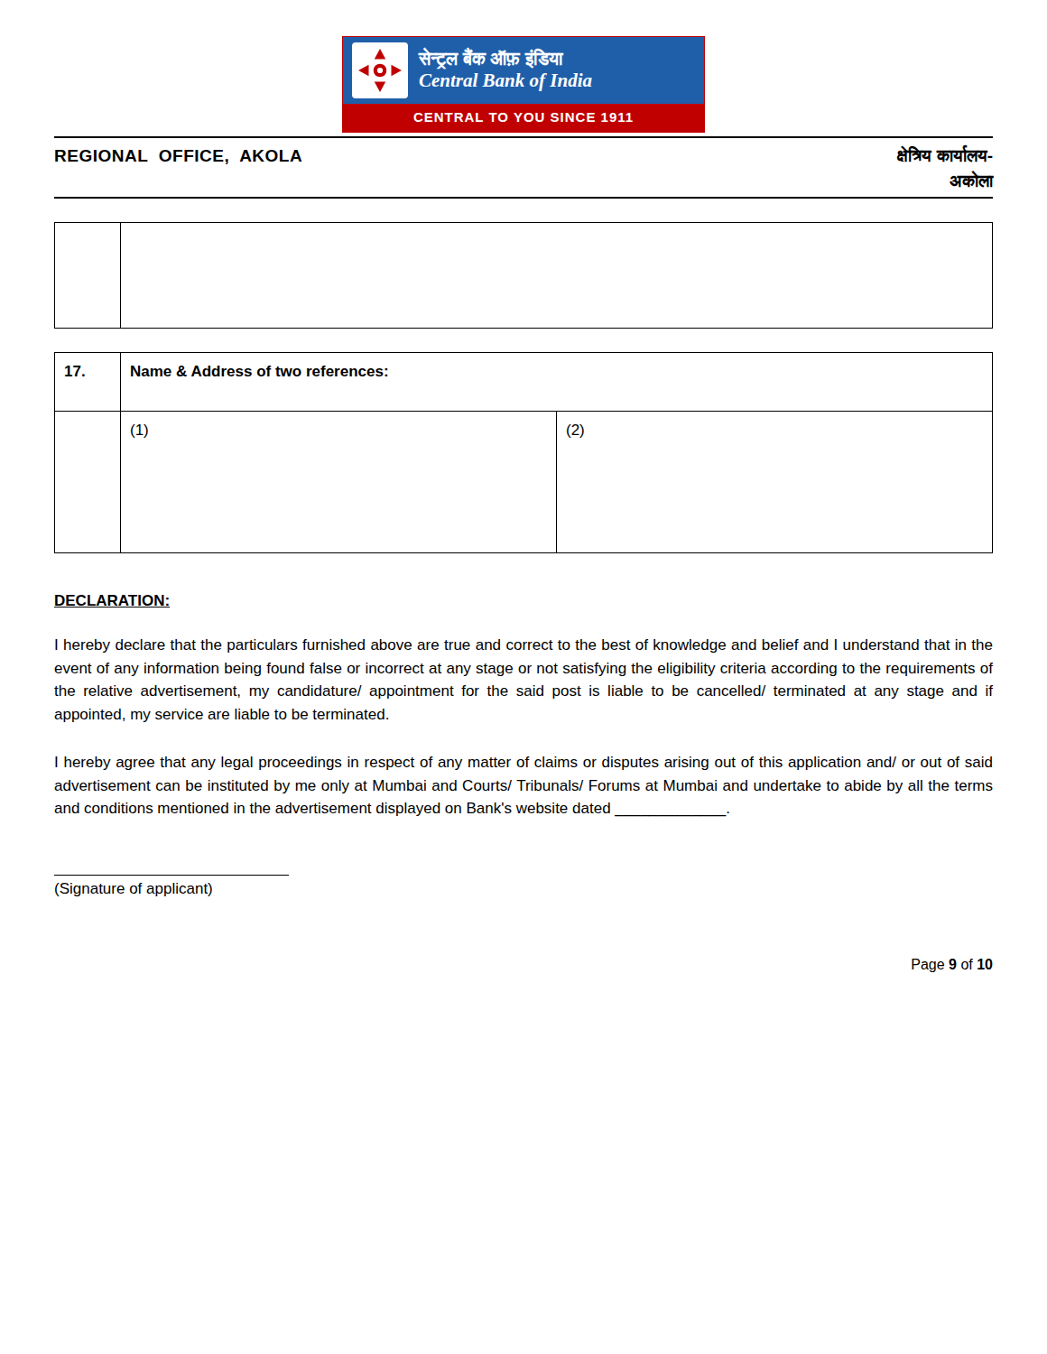सेन्ट्रल बैंक ऑफ़ इंडिया
Central Bank of India
CENTRAL TO YOU SINCE 1911
REGIONAL OFFICE, AKOLA
क्षेत्रिय कार्यालय-
अकोला
| 17. | Name & Address of two references: |
| | / (1) / (2) / |
DECLARATION:
I hereby declare that the particulars furnished above are true and correct to the best of knowledge and belief and I understand that in the event of any information being found false or incorrect at any stage or not satisfying the eligibility criteria according to the requirements of the relative advertisement, my candidature/ appointment for the said post is liable to be cancelled/ terminated at any stage and if appointed, my service are liable to be terminated.
I hereby agree that any legal proceedings in respect of any matter of claims or disputes arising out of this application and/ or out of said advertisement can be instituted by me only at Mumbai and Courts/ Tribunals/ Forums at Mumbai and undertake to abide by all the terms and conditions mentioned in the advertisement displayed on Bank's website dated _____________.
(Signature of applicant)
Page 9 of 10